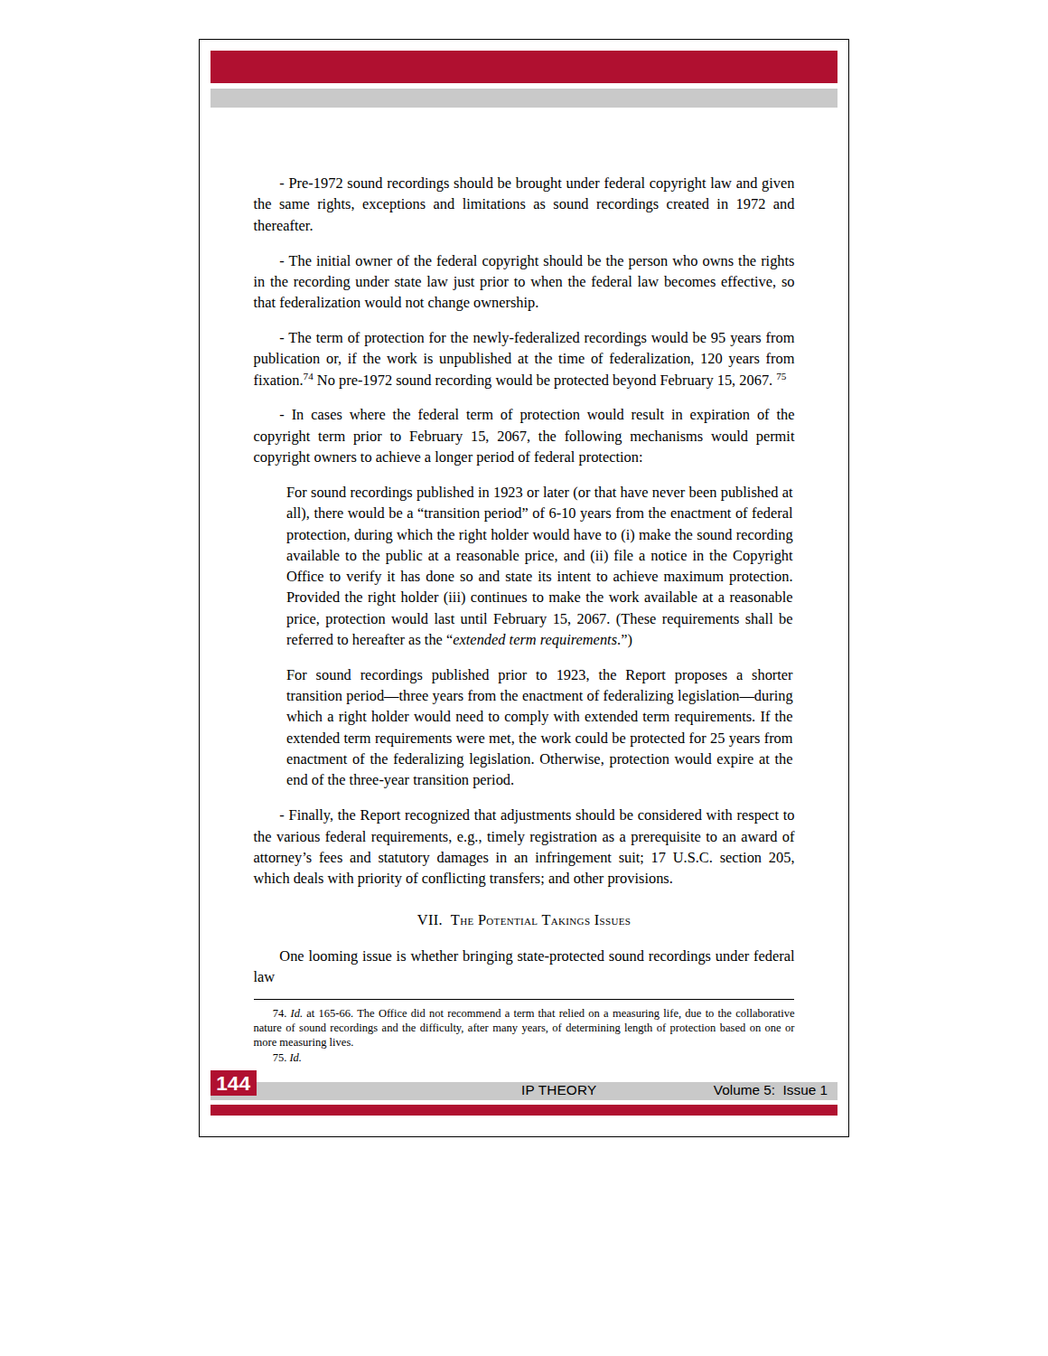- Pre-1972 sound recordings should be brought under federal copyright law and given the same rights, exceptions and limitations as sound recordings created in 1972 and thereafter.
- The initial owner of the federal copyright should be the person who owns the rights in the recording under state law just prior to when the federal law becomes effective, so that federalization would not change ownership.
- The term of protection for the newly-federalized recordings would be 95 years from publication or, if the work is unpublished at the time of federalization, 120 years from fixation.74 No pre-1972 sound recording would be protected beyond February 15, 2067. 75
- In cases where the federal term of protection would result in expiration of the copyright term prior to February 15, 2067, the following mechanisms would permit copyright owners to achieve a longer period of federal protection:
For sound recordings published in 1923 or later (or that have never been published at all), there would be a “transition period” of 6-10 years from the enactment of federal protection, during which the right holder would have to (i) make the sound recording available to the public at a reasonable price, and (ii) file a notice in the Copyright Office to verify it has done so and state its intent to achieve maximum protection. Provided the right holder (iii) continues to make the work available at a reasonable price, protection would last until February 15, 2067. (These requirements shall be referred to hereafter as the “extended term requirements.”)
For sound recordings published prior to 1923, the Report proposes a shorter transition period—three years from the enactment of federalizing legislation—during which a right holder would need to comply with extended term requirements. If the extended term requirements were met, the work could be protected for 25 years from enactment of the federalizing legislation. Otherwise, protection would expire at the end of the three-year transition period.
- Finally, the Report recognized that adjustments should be considered with respect to the various federal requirements, e.g., timely registration as a prerequisite to an award of attorney’s fees and statutory damages in an infringement suit; 17 U.S.C. section 205, which deals with priority of conflicting transfers; and other provisions.
VII. The Potential Takings Issues
One looming issue is whether bringing state-protected sound recordings under federal law
74. Id. at 165-66. The Office did not recommend a term that relied on a measuring life, due to the collaborative nature of sound recordings and the difficulty, after many years, of determining length of protection based on one or more measuring lives.
75. Id.
144
IP THEORY Volume 5: Issue 1